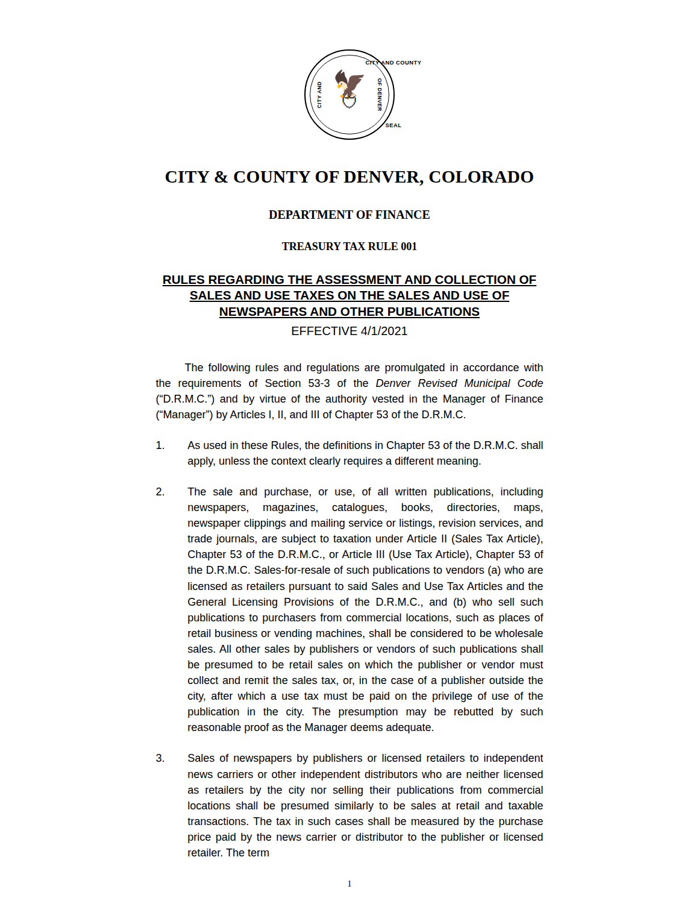CITY AND COUNTY CITY AND OF DENVER SEAL
🦅
🛡
CITY & COUNTY OF DENVER, COLORADO
DEPARTMENT OF FINANCE
TREASURY TAX RULE 001
RULES REGARDING THE ASSESSMENT AND COLLECTION OF
SALES AND USE TAXES ON THE SALES AND USE OF
NEWSPAPERS AND OTHER PUBLICATIONS
EFFECTIVE 4/1/2021
The following rules and regulations are promulgated in accordance with the requirements of Section 53-3 of the Denver Revised Municipal Code (“D.R.M.C.”) and by virtue of the authority vested in the Manager of Finance (“Manager”) by Articles I, II, and III of Chapter 53 of the D.R.M.C.
1. As used in these Rules, the definitions in Chapter 53 of the D.R.M.C. shall apply, unless the context clearly requires a different meaning.
2. The sale and purchase, or use, of all written publications, including newspapers, magazines, catalogues, books, directories, maps, newspaper clippings and mailing service or listings, revision services, and trade journals, are subject to taxation under Article II (Sales Tax Article), Chapter 53 of the D.R.M.C., or Article III (Use Tax Article), Chapter 53 of the D.R.M.C. Sales-for-resale of such publications to vendors (a) who are licensed as retailers pursuant to said Sales and Use Tax Articles and the General Licensing Provisions of the D.R.M.C., and (b) who sell such publications to purchasers from commercial locations, such as places of retail business or vending machines, shall be considered to be wholesale sales. All other sales by publishers or vendors of such publications shall be presumed to be retail sales on which the publisher or vendor must collect and remit the sales tax, or, in the case of a publisher outside the city, after which a use tax must be paid on the privilege of use of the publication in the city. The presumption may be rebutted by such reasonable proof as the Manager deems adequate.
3. Sales of newspapers by publishers or licensed retailers to independent news carriers or other independent distributors who are neither licensed as retailers by the city nor selling their publications from commercial locations shall be presumed similarly to be sales at retail and taxable transactions. The tax in such cases shall be measured by the purchase price paid by the news carrier or distributor to the publisher or licensed retailer. The term
1